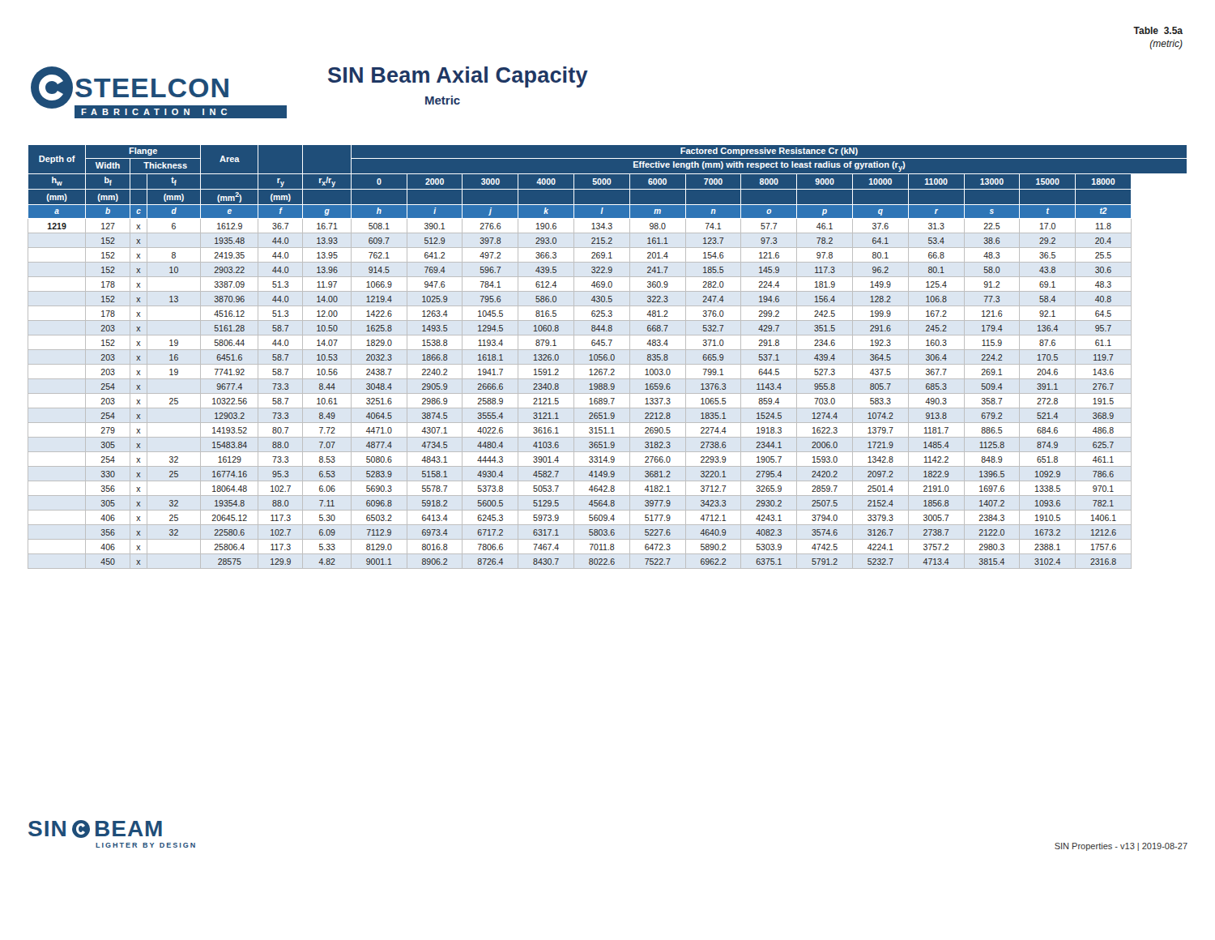Table 3.5a
(metric)
STEELCON FABRICATION INC
SIN Beam Axial Capacity
Metric
| Depth of | Flange | Area | | | Factored Compressive Resistance Cr (kN) |
| --- | --- | --- | --- | --- | --- |
| Width | Thickness | Effective length (mm) with respect to least radius of gyration (r y ) |
| h w | b f | | t f | | r y | r x /r y | 0 | 2000 | 3000 | 4000 | 5000 | 6000 | 7000 | 8000 | 9000 | 10000 | 11000 | 13000 | 15000 | 18000 |
| (mm) | (mm) | | (mm) | (mm 2 ) | (mm) | | | | | | | | | | | | | | | |
| a | b | c | d | e | f | g | h | i | j | k | l | m | n | o | p | q | r | s | t | t2 |
| 1219 | 127 | x | 6 | 1612.9 | 36.7 | 16.71 | 508.1 | 390.1 | 276.6 | 190.6 | 134.3 | 98.0 | 74.1 | 57.7 | 46.1 | 37.6 | 31.3 | 22.5 | 17.0 | 11.8 |
| | 152 | x | | 1935.48 | 44.0 | 13.93 | 609.7 | 512.9 | 397.8 | 293.0 | 215.2 | 161.1 | 123.7 | 97.3 | 78.2 | 64.1 | 53.4 | 38.6 | 29.2 | 20.4 |
| | 152 | x | 8 | 2419.35 | 44.0 | 13.95 | 762.1 | 641.2 | 497.2 | 366.3 | 269.1 | 201.4 | 154.6 | 121.6 | 97.8 | 80.1 | 66.8 | 48.3 | 36.5 | 25.5 |
| | 152 | x | 10 | 2903.22 | 44.0 | 13.96 | 914.5 | 769.4 | 596.7 | 439.5 | 322.9 | 241.7 | 185.5 | 145.9 | 117.3 | 96.2 | 80.1 | 58.0 | 43.8 | 30.6 |
| | 178 | x | | 3387.09 | 51.3 | 11.97 | 1066.9 | 947.6 | 784.1 | 612.4 | 469.0 | 360.9 | 282.0 | 224.4 | 181.9 | 149.9 | 125.4 | 91.2 | 69.1 | 48.3 |
| | 152 | x | 13 | 3870.96 | 44.0 | 14.00 | 1219.4 | 1025.9 | 795.6 | 586.0 | 430.5 | 322.3 | 247.4 | 194.6 | 156.4 | 128.2 | 106.8 | 77.3 | 58.4 | 40.8 |
| | 178 | x | | 4516.12 | 51.3 | 12.00 | 1422.6 | 1263.4 | 1045.5 | 816.5 | 625.3 | 481.2 | 376.0 | 299.2 | 242.5 | 199.9 | 167.2 | 121.6 | 92.1 | 64.5 |
| | 203 | x | | 5161.28 | 58.7 | 10.50 | 1625.8 | 1493.5 | 1294.5 | 1060.8 | 844.8 | 668.7 | 532.7 | 429.7 | 351.5 | 291.6 | 245.2 | 179.4 | 136.4 | 95.7 |
| | 152 | x | 19 | 5806.44 | 44.0 | 14.07 | 1829.0 | 1538.8 | 1193.4 | 879.1 | 645.7 | 483.4 | 371.0 | 291.8 | 234.6 | 192.3 | 160.3 | 115.9 | 87.6 | 61.1 |
| | 203 | x | 16 | 6451.6 | 58.7 | 10.53 | 2032.3 | 1866.8 | 1618.1 | 1326.0 | 1056.0 | 835.8 | 665.9 | 537.1 | 439.4 | 364.5 | 306.4 | 224.2 | 170.5 | 119.7 |
| | 203 | x | 19 | 7741.92 | 58.7 | 10.56 | 2438.7 | 2240.2 | 1941.7 | 1591.2 | 1267.2 | 1003.0 | 799.1 | 644.5 | 527.3 | 437.5 | 367.7 | 269.1 | 204.6 | 143.6 |
| | 254 | x | | 9677.4 | 73.3 | 8.44 | 3048.4 | 2905.9 | 2666.6 | 2340.8 | 1988.9 | 1659.6 | 1376.3 | 1143.4 | 955.8 | 805.7 | 685.3 | 509.4 | 391.1 | 276.7 |
| | 203 | x | 25 | 10322.56 | 58.7 | 10.61 | 3251.6 | 2986.9 | 2588.9 | 2121.5 | 1689.7 | 1337.3 | 1065.5 | 859.4 | 703.0 | 583.3 | 490.3 | 358.7 | 272.8 | 191.5 |
| | 254 | x | | 12903.2 | 73.3 | 8.49 | 4064.5 | 3874.5 | 3555.4 | 3121.1 | 2651.9 | 2212.8 | 1835.1 | 1524.5 | 1274.4 | 1074.2 | 913.8 | 679.2 | 521.4 | 368.9 |
| | 279 | x | | 14193.52 | 80.7 | 7.72 | 4471.0 | 4307.1 | 4022.6 | 3616.1 | 3151.1 | 2690.5 | 2274.4 | 1918.3 | 1622.3 | 1379.7 | 1181.7 | 886.5 | 684.6 | 486.8 |
| | 305 | x | | 15483.84 | 88.0 | 7.07 | 4877.4 | 4734.5 | 4480.4 | 4103.6 | 3651.9 | 3182.3 | 2738.6 | 2344.1 | 2006.0 | 1721.9 | 1485.4 | 1125.8 | 874.9 | 625.7 |
| | 254 | x | 32 | 16129 | 73.3 | 8.53 | 5080.6 | 4843.1 | 4444.3 | 3901.4 | 3314.9 | 2766.0 | 2293.9 | 1905.7 | 1593.0 | 1342.8 | 1142.2 | 848.9 | 651.8 | 461.1 |
| | 330 | x | 25 | 16774.16 | 95.3 | 6.53 | 5283.9 | 5158.1 | 4930.4 | 4582.7 | 4149.9 | 3681.2 | 3220.1 | 2795.4 | 2420.2 | 2097.2 | 1822.9 | 1396.5 | 1092.9 | 786.6 |
| | 356 | x | | 18064.48 | 102.7 | 6.06 | 5690.3 | 5578.7 | 5373.8 | 5053.7 | 4642.8 | 4182.1 | 3712.7 | 3265.9 | 2859.7 | 2501.4 | 2191.0 | 1697.6 | 1338.5 | 970.1 |
| | 305 | x | 32 | 19354.8 | 88.0 | 7.11 | 6096.8 | 5918.2 | 5600.5 | 5129.5 | 4564.8 | 3977.9 | 3423.3 | 2930.2 | 2507.5 | 2152.4 | 1856.8 | 1407.2 | 1093.6 | 782.1 |
| | 406 | x | 25 | 20645.12 | 117.3 | 5.30 | 6503.2 | 6413.4 | 6245.3 | 5973.9 | 5609.4 | 5177.9 | 4712.1 | 4243.1 | 3794.0 | 3379.3 | 3005.7 | 2384.3 | 1910.5 | 1406.1 |
| | 356 | x | 32 | 22580.6 | 102.7 | 6.09 | 7112.9 | 6973.4 | 6717.2 | 6317.1 | 5803.6 | 5227.6 | 4640.9 | 4082.3 | 3574.6 | 3126.7 | 2738.7 | 2122.0 | 1673.2 | 1212.6 |
| | 406 | x | | 25806.4 | 117.3 | 5.33 | 8129.0 | 8016.8 | 7806.6 | 7467.4 | 7011.8 | 6472.3 | 5890.2 | 5303.9 | 4742.5 | 4224.1 | 3757.2 | 2980.3 | 2388.1 | 1757.6 |
| | 450 | x | | 28575 | 129.9 | 4.82 | 9001.1 | 8906.2 | 8726.4 | 8430.7 | 8022.6 | 7522.7 | 6962.2 | 6375.1 | 5791.2 | 5232.7 | 4713.4 | 3815.4 | 3102.4 | 2316.8 |
SIN BEAM LIGHTER BY DESIGN
SIN Properties - v13 | 2019-08-27